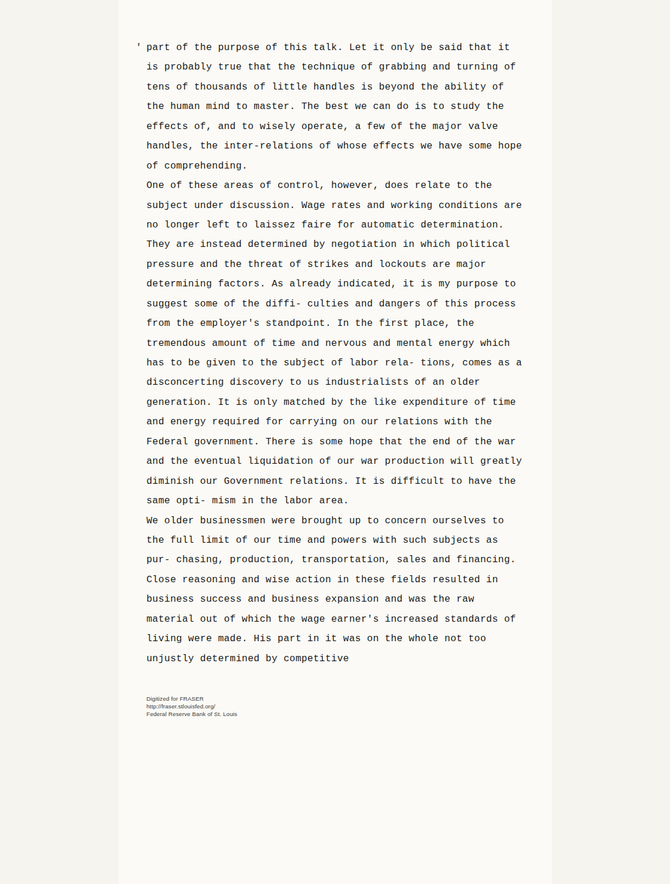part of the purpose of this talk. Let it only be said that it is probably true that the technique of grabbing and turning of tens of thousands of little handles is beyond the ability of the human mind to master. The best we can do is to study the effects of, and to wisely operate, a few of the major valve handles, the inter-relations of whose effects we have some hope of comprehending.
One of these areas of control, however, does relate to the subject under discussion. Wage rates and working conditions are no longer left to laissez faire for automatic determination. They are instead determined by negotiation in which political pressure and the threat of strikes and lockouts are major determining factors. As already indicated, it is my purpose to suggest some of the diffi- culties and dangers of this process from the employer's standpoint. In the first place, the tremendous amount of time and nervous and mental energy which has to be given to the subject of labor rela- tions, comes as a disconcerting discovery to us industrialists of an older generation. It is only matched by the like expenditure of time and energy required for carrying on our relations with the Federal government. There is some hope that the end of the war and the eventual liquidation of our war production will greatly diminish our Government relations. It is difficult to have the same opti- mism in the labor area.
We older businessmen were brought up to concern ourselves to the full limit of our time and powers with such subjects as pur- chasing, production, transportation, sales and financing. Close reasoning and wise action in these fields resulted in business success and business expansion and was the raw material out of which the wage earner's increased standards of living were made. His part in it was on the whole not too unjustly determined by competitive
Digitized for FRASER
http://fraser.stlouisfed.org/
Federal Reserve Bank of St. Louis